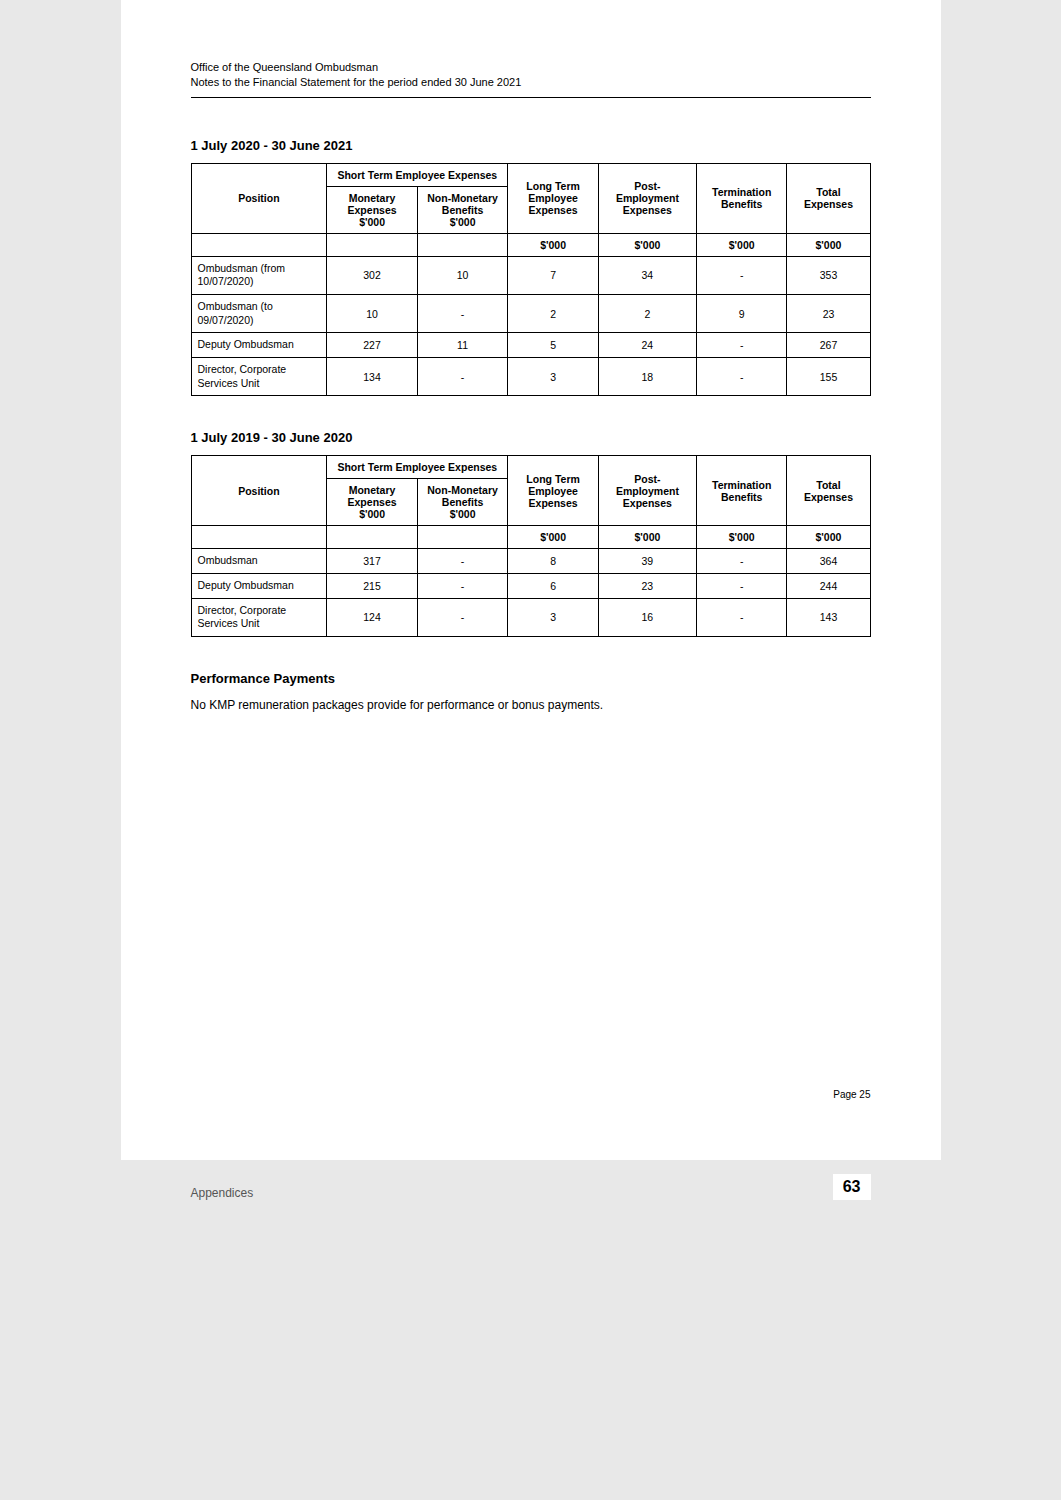Office of the Queensland Ombudsman
Notes to the Financial Statement for the period ended 30 June 2021
1 July 2020 - 30 June 2021
| Position | Short Term Employee Expenses | Long Term Employee Expenses | Post-Employment Expenses | Termination Benefits | Total Expenses |
| --- | --- | --- | --- | --- | --- |
| Monetary Expenses $'000 | Non-Monetary Benefits $'000 |
| | | | $'000 | $'000 | $'000 | $'000 |
| Ombudsman (from 10/07/2020) | 302 | 10 | 7 | 34 | - | 353 |
| Ombudsman (to 09/07/2020) | 10 | - | 2 | 2 | 9 | 23 |
| Deputy Ombudsman | 227 | 11 | 5 | 24 | - | 267 |
| Director, Corporate Services Unit | 134 | - | 3 | 18 | - | 155 |
1 July 2019 - 30 June 2020
| Position | Short Term Employee Expenses | Long Term Employee Expenses | Post-Employment Expenses | Termination Benefits | Total Expenses |
| --- | --- | --- | --- | --- | --- |
| Monetary Expenses $'000 | Non-Monetary Benefits $'000 |
| | | | $'000 | $'000 | $'000 | $'000 |
| Ombudsman | 317 | - | 8 | 39 | - | 364 |
| Deputy Ombudsman | 215 | - | 6 | 23 | - | 244 |
| Director, Corporate Services Unit | 124 | - | 3 | 16 | - | 143 |
Performance Payments
No KMP remuneration packages provide for performance or bonus payments.
Page 25
Appendices
63